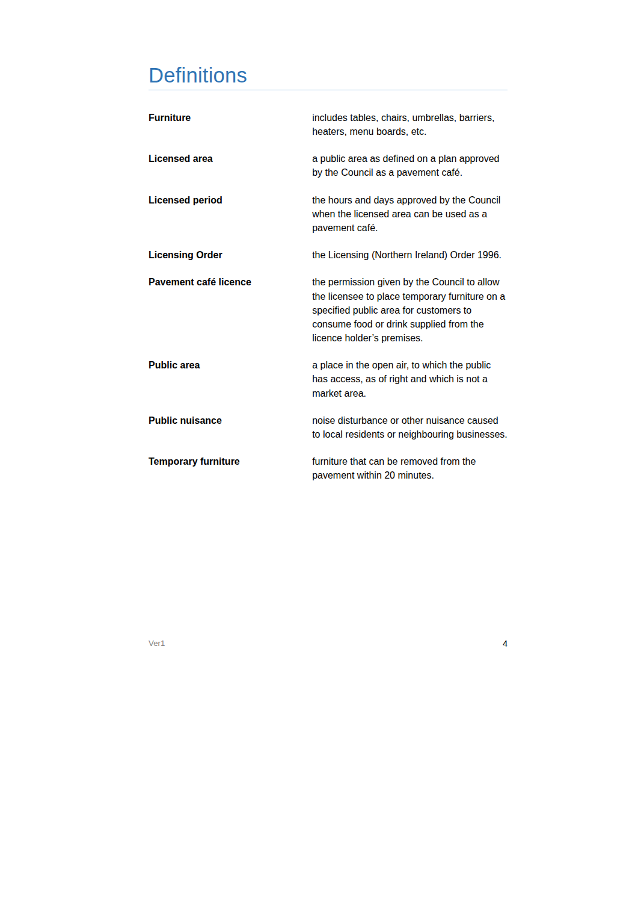Definitions
Furniture
includes tables, chairs, umbrellas, barriers, heaters, menu boards, etc.
Licensed area
a public area as defined on a plan approved by the Council as a pavement café.
Licensed period
the hours and days approved by the Council when the licensed area can be used as a pavement café.
Licensing Order
the Licensing (Northern Ireland) Order 1996.
Pavement café licence
the permission given by the Council to allow the licensee to place temporary furniture on a specified public area for customers to consume food or drink supplied from the licence holder’s premises.
Public area
a place in the open air, to which the public has access, as of right and which is not a market area.
Public nuisance
noise disturbance or other nuisance caused to local residents or neighbouring businesses.
Temporary furniture
furniture that can be removed from the pavement within 20 minutes.
Ver1 4